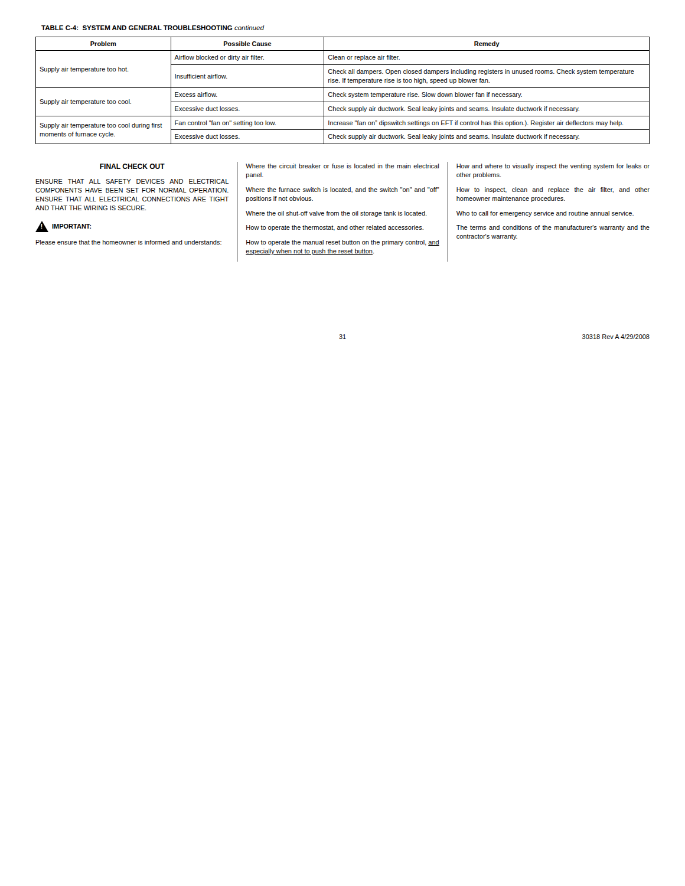TABLE C-4: SYSTEM AND GENERAL TROUBLESHOOTING continued
| Problem | Possible Cause | Remedy |
| --- | --- | --- |
| Supply air temperature too hot. | Airflow blocked or dirty air filter. | Clean or replace air filter. |
| Insufficient airflow. | Check all dampers. Open closed dampers including registers in unused rooms. Check system temperature rise. If temperature rise is too high, speed up blower fan. |
| Supply air temperature too cool. | Excess airflow. | Check system temperature rise. Slow down blower fan if necessary. |
| Excessive duct losses. | Check supply air ductwork. Seal leaky joints and seams. Insulate ductwork if necessary. |
| Supply air temperature too cool during first moments of furnace cycle. | Fan control "fan on" setting too low. | Increase "fan on” dipswitch settings on EFT if control has this option.). Register air deflectors may help. |
| Excessive duct losses. | Check supply air ductwork. Seal leaky joints and seams. Insulate ductwork if necessary. |
FINAL CHECK OUT
ENSURE THAT ALL SAFETY DEVICES AND ELECTRICAL COMPONENTS HAVE BEEN SET FOR NORMAL OPERATION. ENSURE THAT ALL ELECTRICAL CONNECTIONS ARE TIGHT AND THAT THE WIRING IS SECURE.
IMPORTANT:
Please ensure that the homeowner is informed and understands:
Where the circuit breaker or fuse is located in the main electrical panel.
Where the furnace switch is located, and the switch "on" and "off" positions if not obvious.
Where the oil shut-off valve from the oil storage tank is located.
How to operate the thermostat, and other related accessories.
How to operate the manual reset button on the primary control, and especially when not to push the reset button.
How and where to visually inspect the venting system for leaks or other problems.
How to inspect, clean and replace the air filter, and other homeowner maintenance procedures.
Who to call for emergency service and routine annual service.
The terms and conditions of the manufacturer's warranty and the contractor's warranty.
31 30318 Rev A 4/29/2008